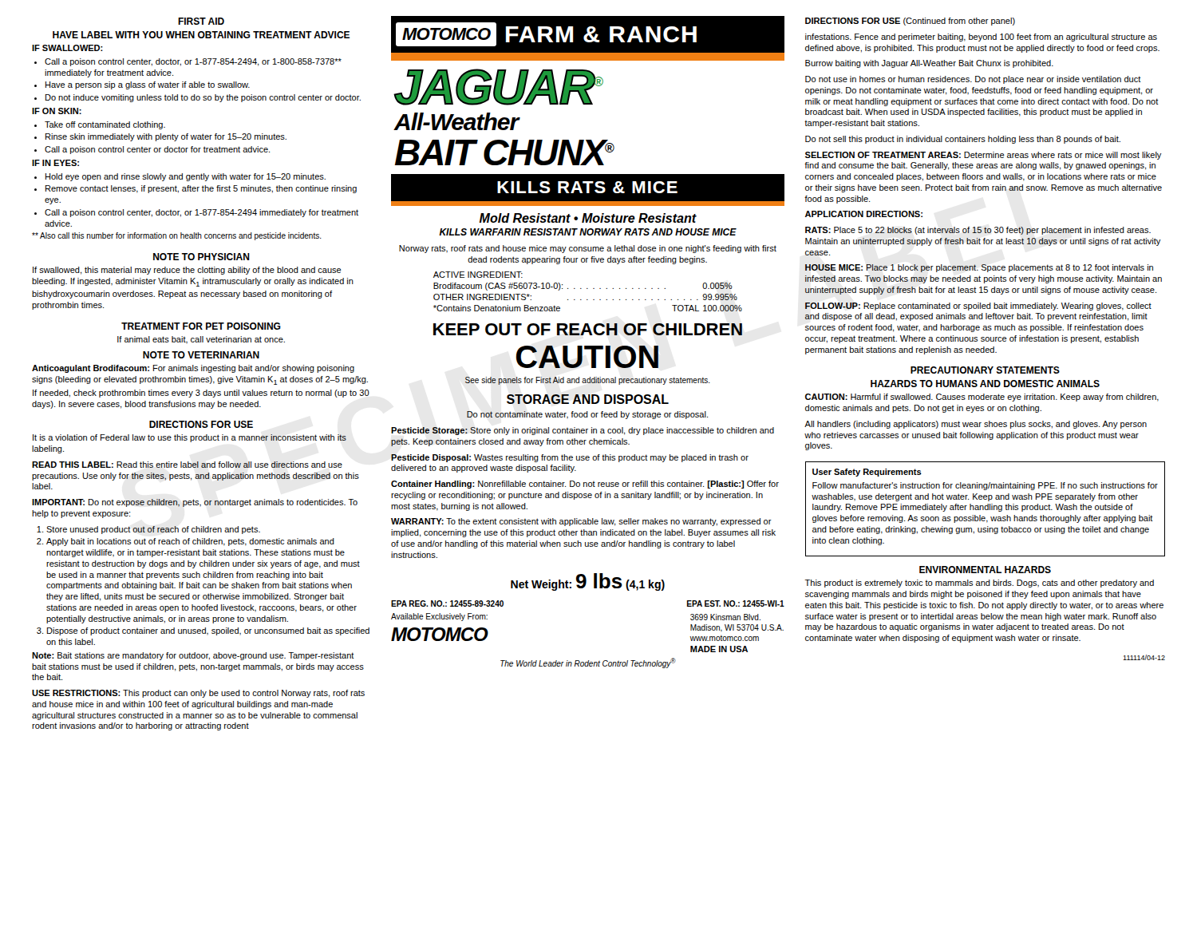SPECIMEN LABEL
FIRST AID
HAVE LABEL WITH YOU WHEN OBTAINING TREATMENT ADVICE
IF SWALLOWED:
Call a poison control center, doctor, or 1-877-854-2494, or 1-800-858-7378** immediately for treatment advice.
Have a person sip a glass of water if able to swallow.
Do not induce vomiting unless told to do so by the poison control center or doctor.
IF ON SKIN:
Take off contaminated clothing.
Rinse skin immediately with plenty of water for 15–20 minutes.
Call a poison control center or doctor for treatment advice.
IF IN EYES:
Hold eye open and rinse slowly and gently with water for 15–20 minutes.
Remove contact lenses, if present, after the first 5 minutes, then continue rinsing eye.
Call a poison control center, doctor, or 1-877-854-2494 immediately for treatment advice.
** Also call this number for information on health concerns and pesticide incidents.
NOTE TO PHYSICIAN
If swallowed, this material may reduce the clotting ability of the blood and cause bleeding. If ingested, administer Vitamin K1 intramuscularly or orally as indicated in bishydroxycoumarin overdoses. Repeat as necessary based on monitoring of prothrombin times.
TREATMENT FOR PET POISONING
If animal eats bait, call veterinarian at once.
NOTE TO VETERINARIAN
Anticoagulant Brodifacoum: For animals ingesting bait and/or showing poisoning signs (bleeding or elevated prothrombin times), give Vitamin K1 at doses of 2–5 mg/kg. If needed, check prothrombin times every 3 days until values return to normal (up to 30 days). In severe cases, blood transfusions may be needed.
DIRECTIONS FOR USE
It is a violation of Federal law to use this product in a manner inconsistent with its labeling.
READ THIS LABEL: Read this entire label and follow all use directions and use precautions. Use only for the sites, pests, and application methods described on this label.
IMPORTANT: Do not expose children, pets, or nontarget animals to rodenticides. To help to prevent exposure:
Store unused product out of reach of children and pets.
Apply bait in locations out of reach of children, pets, domestic animals and nontarget wildlife, or in tamper-resistant bait stations. These stations must be resistant to destruction by dogs and by children under six years of age, and must be used in a manner that prevents such children from reaching into bait compartments and obtaining bait. If bait can be shaken from bait stations when they are lifted, units must be secured or otherwise immobilized. Stronger bait stations are needed in areas open to hoofed livestock, raccoons, bears, or other potentially destructive animals, or in areas prone to vandalism.
Dispose of product container and unused, spoiled, or unconsumed bait as specified on this label.
Note: Bait stations are mandatory for outdoor, above-ground use. Tamper-resistant bait stations must be used if children, pets, non-target mammals, or birds may access the bait.
USE RESTRICTIONS: This product can only be used to control Norway rats, roof rats and house mice in and within 100 feet of agricultural buildings and man-made agricultural structures constructed in a manner so as to be vulnerable to commensal rodent invasions and/or to harboring or attracting rodent
MOTOMCO FARM & RANCH
JAGUAR®
All-Weather
BAIT CHUNX®
KILLS RATS & MICE
Mold Resistant • Moisture Resistant
KILLS WARFARIN RESISTANT NORWAY RATS AND HOUSE MICE
Norway rats, roof rats and house mice may consume a lethal dose in one night's feeding with first dead rodents appearing four or five days after feeding begins.
| ACTIVE INGREDIENT: |
| Brodifacoum (CAS #56073-10-0): | . . . . . . . . . . . . . . . . | 0.005% |
| OTHER INGREDIENTS*: | . . . . . . . . . . . . . . . . . . . . . | 99.995% |
| *Contains Denatonium Benzoate | TOTAL | 100.000% |
KEEP OUT OF REACH OF CHILDREN
CAUTION
See side panels for First Aid and additional precautionary statements.
STORAGE AND DISPOSAL
Do not contaminate water, food or feed by storage or disposal.
Pesticide Storage: Store only in original container in a cool, dry place inaccessible to children and pets. Keep containers closed and away from other chemicals.
Pesticide Disposal: Wastes resulting from the use of this product may be placed in trash or delivered to an approved waste disposal facility.
Container Handling: Nonrefillable container. Do not reuse or refill this container. [Plastic:] Offer for recycling or reconditioning; or puncture and dispose of in a sanitary landfill; or by incineration. In most states, burning is not allowed.
WARRANTY: To the extent consistent with applicable law, seller makes no warranty, expressed or implied, concerning the use of this product other than indicated on the label. Buyer assumes all risk of use and/or handling of this material when such use and/or handling is contrary to label instructions.
Net Weight: 9 lbs (4,1 kg)
EPA REG. NO.: 12455-89-3240 EPA EST. NO.: 12455-WI-1
Available Exclusively From:
MOTOMCO
3699 Kinsman Blvd.
Madison, WI 53704 U.S.A.
www.motomco.com
MADE IN USA
The World Leader in Rodent Control Technology®
DIRECTIONS FOR USE (Continued from other panel)
infestations. Fence and perimeter baiting, beyond 100 feet from an agricultural structure as defined above, is prohibited. This product must not be applied directly to food or feed crops.
Burrow baiting with Jaguar All-Weather Bait Chunx is prohibited.
Do not use in homes or human residences. Do not place near or inside ventilation duct openings. Do not contaminate water, food, feedstuffs, food or feed handling equipment, or milk or meat handling equipment or surfaces that come into direct contact with food. Do not broadcast bait. When used in USDA inspected facilities, this product must be applied in tamper-resistant bait stations.
Do not sell this product in individual containers holding less than 8 pounds of bait.
SELECTION OF TREATMENT AREAS: Determine areas where rats or mice will most likely find and consume the bait. Generally, these areas are along walls, by gnawed openings, in corners and concealed places, between floors and walls, or in locations where rats or mice or their signs have been seen. Protect bait from rain and snow. Remove as much alternative food as possible.
APPLICATION DIRECTIONS:
RATS: Place 5 to 22 blocks (at intervals of 15 to 30 feet) per placement in infested areas. Maintain an uninterrupted supply of fresh bait for at least 10 days or until signs of rat activity cease.
HOUSE MICE: Place 1 block per placement. Space placements at 8 to 12 foot intervals in infested areas. Two blocks may be needed at points of very high mouse activity. Maintain an uninterrupted supply of fresh bait for at least 15 days or until signs of mouse activity cease.
FOLLOW-UP: Replace contaminated or spoiled bait immediately. Wearing gloves, collect and dispose of all dead, exposed animals and leftover bait. To prevent reinfestation, limit sources of rodent food, water, and harborage as much as possible. If reinfestation does occur, repeat treatment. Where a continuous source of infestation is present, establish permanent bait stations and replenish as needed.
PRECAUTIONARY STATEMENTS
HAZARDS TO HUMANS AND DOMESTIC ANIMALS
CAUTION: Harmful if swallowed. Causes moderate eye irritation. Keep away from children, domestic animals and pets. Do not get in eyes or on clothing.
All handlers (including applicators) must wear shoes plus socks, and gloves. Any person who retrieves carcasses or unused bait following application of this product must wear gloves.
User Safety Requirements
Follow manufacturer's instruction for cleaning/maintaining PPE. If no such instructions for washables, use detergent and hot water. Keep and wash PPE separately from other laundry. Remove PPE immediately after handling this product. Wash the outside of gloves before removing. As soon as possible, wash hands thoroughly after applying bait and before eating, drinking, chewing gum, using tobacco or using the toilet and change into clean clothing.
ENVIRONMENTAL HAZARDS
This product is extremely toxic to mammals and birds. Dogs, cats and other predatory and scavenging mammals and birds might be poisoned if they feed upon animals that have eaten this bait. This pesticide is toxic to fish. Do not apply directly to water, or to areas where surface water is present or to intertidal areas below the mean high water mark. Runoff also may be hazardous to aquatic organisms in water adjacent to treated areas. Do not contaminate water when disposing of equipment wash water or rinsate.
111114/04-12